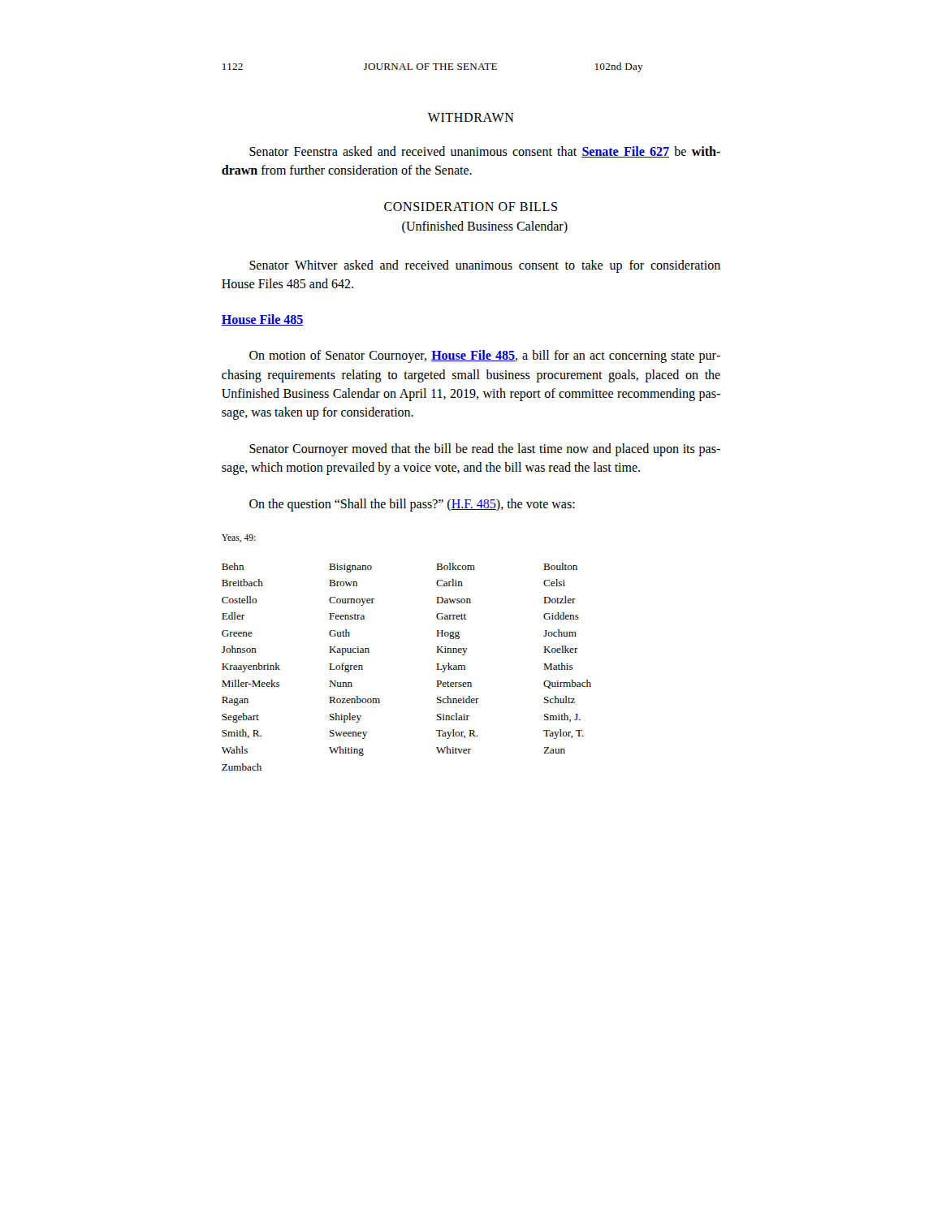1122 JOURNAL OF THE SENATE 102nd Day
WITHDRAWN
Senator Feenstra asked and received unanimous consent that Senate File 627 be withdrawn from further consideration of the Senate.
CONSIDERATION OF BILLS
(Unfinished Business Calendar)
Senator Whitver asked and received unanimous consent to take up for consideration House Files 485 and 642.
House File 485
On motion of Senator Cournoyer, House File 485, a bill for an act concerning state purchasing requirements relating to targeted small business procurement goals, placed on the Unfinished Business Calendar on April 11, 2019, with report of committee recommending passage, was taken up for consideration.
Senator Cournoyer moved that the bill be read the last time now and placed upon its passage, which motion prevailed by a voice vote, and the bill was read the last time.
On the question “Shall the bill pass?” (H.F. 485), the vote was:
Yeas, 49:
| Behn | Bisignano | Bolkcom | Boulton |
| Breitbach | Brown | Carlin | Celsi |
| Costello | Cournoyer | Dawson | Dotzler |
| Edler | Feenstra | Garrett | Giddens |
| Greene | Guth | Hogg | Jochum |
| Johnson | Kapucian | Kinney | Koelker |
| Kraayenbrink | Lofgren | Lykam | Mathis |
| Miller-Meeks | Nunn | Petersen | Quirmbach |
| Ragan | Rozenboom | Schneider | Schultz |
| Segebart | Shipley | Sinclair | Smith, J. |
| Smith, R. | Sweeney | Taylor, R. | Taylor, T. |
| Wahls | Whiting | Whitver | Zaun |
| Zumbach | | | |